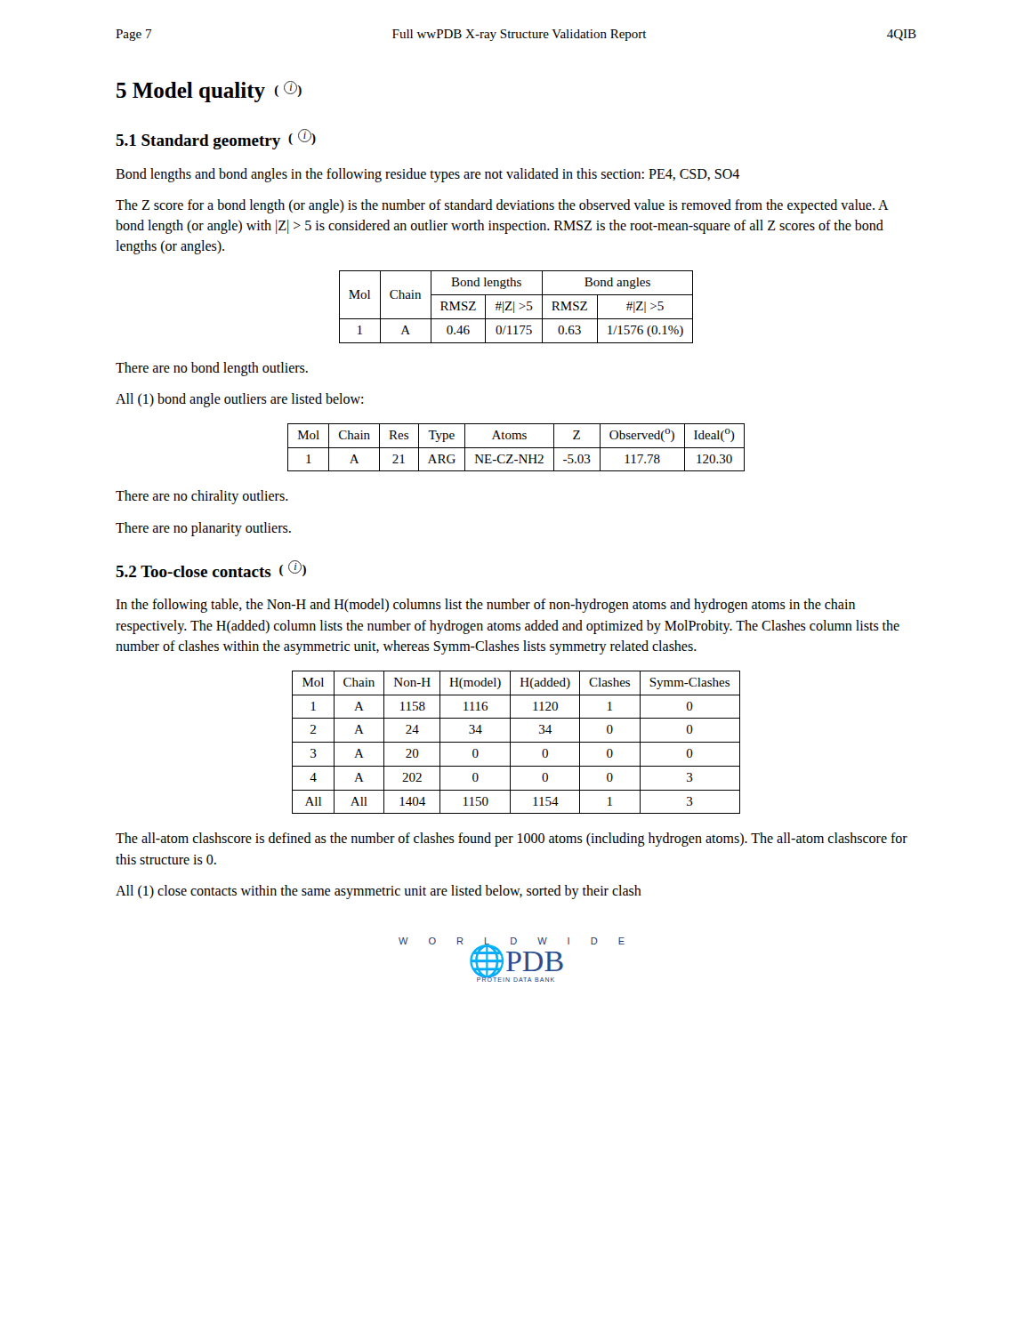Page 7
Full wwPDB X-ray Structure Validation Report
4QIB
5 Model quality (i)
5.1 Standard geometry (i)
Bond lengths and bond angles in the following residue types are not validated in this section: PE4, CSD, SO4
The Z score for a bond length (or angle) is the number of standard deviations the observed value is removed from the expected value. A bond length (or angle) with |Z| > 5 is considered an outlier worth inspection. RMSZ is the root-mean-square of all Z scores of the bond lengths (or angles).
| Mol | Chain | Bond lengths | Bond angles |
| --- | --- | --- | --- |
| RMSZ | #/Z/ >5 | RMSZ | #/Z/ >5 |
| 1 | A | 0.46 | 0/1175 | 0.63 | 1/1576 (0.1%) |
There are no bond length outliers.
All (1) bond angle outliers are listed below:
| Mol | Chain | Res | Type | Atoms | Z | Observed( o ) | Ideal( o ) |
| --- | --- | --- | --- | --- | --- | --- | --- |
| 1 | A | 21 | ARG | NE-CZ-NH2 | -5.03 | 117.78 | 120.30 |
There are no chirality outliers.
There are no planarity outliers.
5.2 Too-close contacts (i)
In the following table, the Non-H and H(model) columns list the number of non-hydrogen atoms and hydrogen atoms in the chain respectively. The H(added) column lists the number of hydrogen atoms added and optimized by MolProbity. The Clashes column lists the number of clashes within the asymmetric unit, whereas Symm-Clashes lists symmetry related clashes.
| Mol | Chain | Non-H | H(model) | H(added) | Clashes | Symm-Clashes |
| --- | --- | --- | --- | --- | --- | --- |
| 1 | A | 1158 | 1116 | 1120 | 1 | 0 |
| 2 | A | 24 | 34 | 34 | 0 | 0 |
| 3 | A | 20 | 0 | 0 | 0 | 0 |
| 4 | A | 202 | 0 | 0 | 0 | 3 |
| All | All | 1404 | 1150 | 1154 | 1 | 3 |
The all-atom clashscore is defined as the number of clashes found per 1000 atoms (including hydrogen atoms). The all-atom clashscore for this structure is 0.
All (1) close contacts within the same asymmetric unit are listed below, sorted by their clash
W O R L D W I D E
🌐PDB
PROTEIN DATA BANK